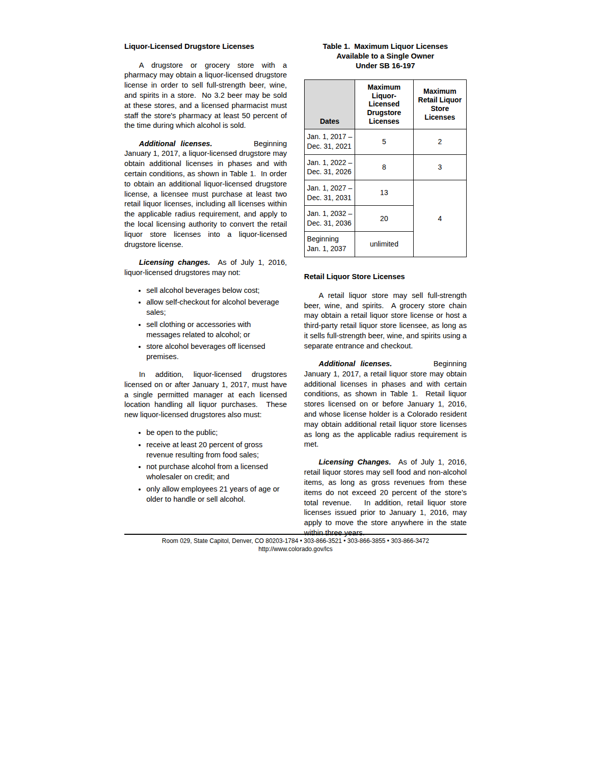Liquor-Licensed Drugstore Licenses
A drugstore or grocery store with a pharmacy may obtain a liquor-licensed drugstore license in order to sell full-strength beer, wine, and spirits in a store. No 3.2 beer may be sold at these stores, and a licensed pharmacist must staff the store's pharmacy at least 50 percent of the time during which alcohol is sold.
Additional licenses. Beginning January 1, 2017, a liquor-licensed drugstore may obtain additional licenses in phases and with certain conditions, as shown in Table 1. In order to obtain an additional liquor-licensed drugstore license, a licensee must purchase at least two retail liquor licenses, including all licenses within the applicable radius requirement, and apply to the local licensing authority to convert the retail liquor store licenses into a liquor-licensed drugstore license.
Licensing changes. As of July 1, 2016, liquor-licensed drugstores may not:
sell alcohol beverages below cost;
allow self-checkout for alcohol beverage sales;
sell clothing or accessories with messages related to alcohol; or
store alcohol beverages off licensed premises.
In addition, liquor-licensed drugstores licensed on or after January 1, 2017, must have a single permitted manager at each licensed location handling all liquor purchases. These new liquor-licensed drugstores also must:
be open to the public;
receive at least 20 percent of gross revenue resulting from food sales;
not purchase alcohol from a licensed wholesaler on credit; and
only allow employees 21 years of age or older to handle or sell alcohol.
Table 1. Maximum Liquor Licenses
Available to a Single Owner
Under SB 16-197
| Dates | Maximum Liquor-Licensed Drugstore Licenses | Maximum Retail Liquor Store Licenses |
| --- | --- | --- |
| Jan. 1, 2017 – Dec. 31, 2021 | 5 | 2 |
| Jan. 1, 2022 – Dec. 31, 2026 | 8 | 3 |
| Jan. 1, 2027 – Dec. 31, 2031 | 13 | 4 |
| Jan. 1, 2032 – Dec. 31, 2036 | 20 |
| Beginning Jan. 1, 2037 | unlimited |
Retail Liquor Store Licenses
A retail liquor store may sell full-strength beer, wine, and spirits. A grocery store chain may obtain a retail liquor store license or host a third-party retail liquor store licensee, as long as it sells full-strength beer, wine, and spirits using a separate entrance and checkout.
Additional licenses. Beginning January 1, 2017, a retail liquor store may obtain additional licenses in phases and with certain conditions, as shown in Table 1. Retail liquor stores licensed on or before January 1, 2016, and whose license holder is a Colorado resident may obtain additional retail liquor store licenses as long as the applicable radius requirement is met.
Licensing Changes. As of July 1, 2016, retail liquor stores may sell food and non-alcohol items, as long as gross revenues from these items do not exceed 20 percent of the store’s total revenue. In addition, retail liquor store licenses issued prior to January 1, 2016, may apply to move the store anywhere in the state within three years.
Room 029, State Capitol, Denver, CO 80203-1784 • 303-866-3521 • 303-866-3855 • 303-866-3472
http://www.colorado.gov/lcs